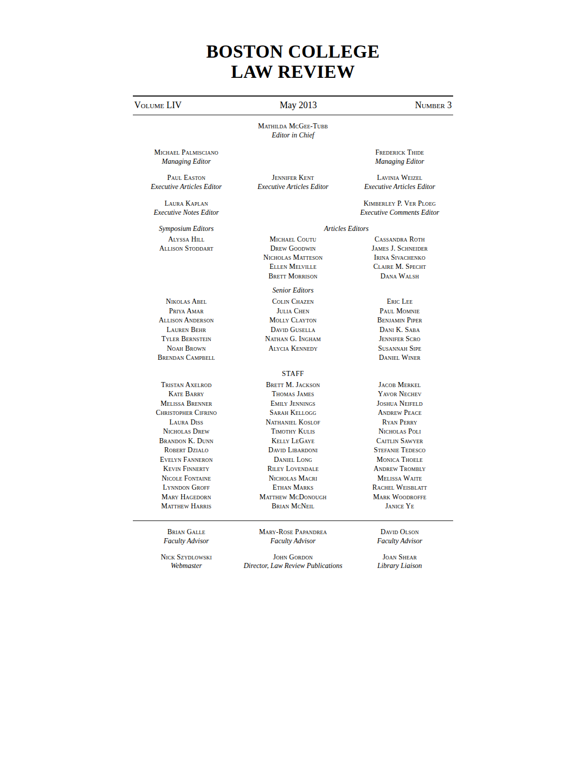BOSTON COLLEGE
LAW REVIEW
Volume LIV May 2013 Number 3
Mathilda McGee-Tubb
Editor in Chief
Michael Palmisciano
Managing Editor
Frederick Thide
Managing Editor
Paul Easton
Executive Articles Editor
Jennifer Kent
Executive Articles Editor
Lavinia Weizel
Executive Articles Editor
Laura Kaplan
Executive Notes Editor
Kimberley P. Ver Ploeg
Executive Comments Editor
Symposium Editors
Articles Editors
Alyssa Hill
Allison Stoddart
Michael Coutu
Drew Goodwin
Nicholas Matteson
Ellen Melville
Brett Morrison
Cassandra Roth
James J. Schneider
Irina Sivachenko
Claire M. Specht
Dana Walsh
Senior Editors
Nikolas Abel
Priya Amar
Allison Anderson
Lauren Behr
Tyler Bernstein
Noah Brown
Brendan Campbell
Colin Chazen
Julia Chen
Molly Clayton
David Gusella
Nathan G. Ingham
Alycia Kennedy
Eric Lee
Paul Momnie
Benjamin Piper
Dani K. Saba
Jennifer Scro
Susannah Sipe
Daniel Winer
STAFF
Tristan Axelrod
Kate Barry
Melissa Brenner
Christopher Cifrino
Laura Diss
Nicholas Drew
Brandon K. Dunn
Robert Dzialo
Evelyn Fanneron
Kevin Finnerty
Nicole Fontaine
Lynndon Groff
Mary Hagedorn
Matthew Harris
Brett M. Jackson
Thomas James
Emily Jennings
Sarah Kellogg
Nathaniel Koslof
Timothy Kulis
Kelly LeGaye
David Libardoni
Daniel Long
Riley Lovendale
Nicholas Macri
Ethan Marks
Matthew McDonough
Brian McNeil
Jacob Merkel
Yavor Nechev
Joshua Neifeld
Andrew Peace
Ryan Perry
Nicholas Poli
Caitlin Sawyer
Stefanie Tedesco
Monica Thoele
Andrew Trombly
Melissa Waite
Rachel Weisblatt
Mark Woodroffe
Janice Ye
Brian Galle
Faculty Advisor
Mary-Rose Papandrea
Faculty Advisor
David Olson
Faculty Advisor
Nick Szydlowski
Webmaster
John Gordon
Director, Law Review Publications
Joan Shear
Library Liaison